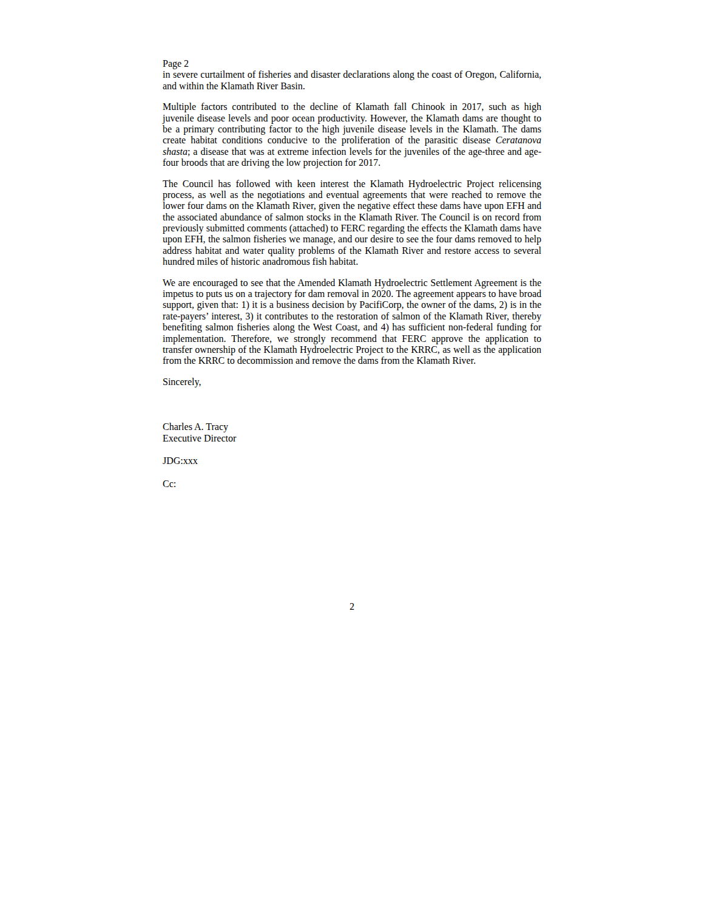Page 2
in severe curtailment of fisheries and disaster declarations along the coast of Oregon, California, and within the Klamath River Basin.
Multiple factors contributed to the decline of Klamath fall Chinook in 2017, such as high juvenile disease levels and poor ocean productivity. However, the Klamath dams are thought to be a primary contributing factor to the high juvenile disease levels in the Klamath. The dams create habitat conditions conducive to the proliferation of the parasitic disease Ceratanova shasta; a disease that was at extreme infection levels for the juveniles of the age-three and age-four broods that are driving the low projection for 2017.
The Council has followed with keen interest the Klamath Hydroelectric Project relicensing process, as well as the negotiations and eventual agreements that were reached to remove the lower four dams on the Klamath River, given the negative effect these dams have upon EFH and the associated abundance of salmon stocks in the Klamath River. The Council is on record from previously submitted comments (attached) to FERC regarding the effects the Klamath dams have upon EFH, the salmon fisheries we manage, and our desire to see the four dams removed to help address habitat and water quality problems of the Klamath River and restore access to several hundred miles of historic anadromous fish habitat.
We are encouraged to see that the Amended Klamath Hydroelectric Settlement Agreement is the impetus to puts us on a trajectory for dam removal in 2020. The agreement appears to have broad support, given that: 1) it is a business decision by PacifiCorp, the owner of the dams, 2) is in the rate-payers’ interest, 3) it contributes to the restoration of salmon of the Klamath River, thereby benefiting salmon fisheries along the West Coast, and 4) has sufficient non-federal funding for implementation. Therefore, we strongly recommend that FERC approve the application to transfer ownership of the Klamath Hydroelectric Project to the KRRC, as well as the application from the KRRC to decommission and remove the dams from the Klamath River.
Sincerely,
Charles A. Tracy
Executive Director
JDG:xxx
Cc:
2